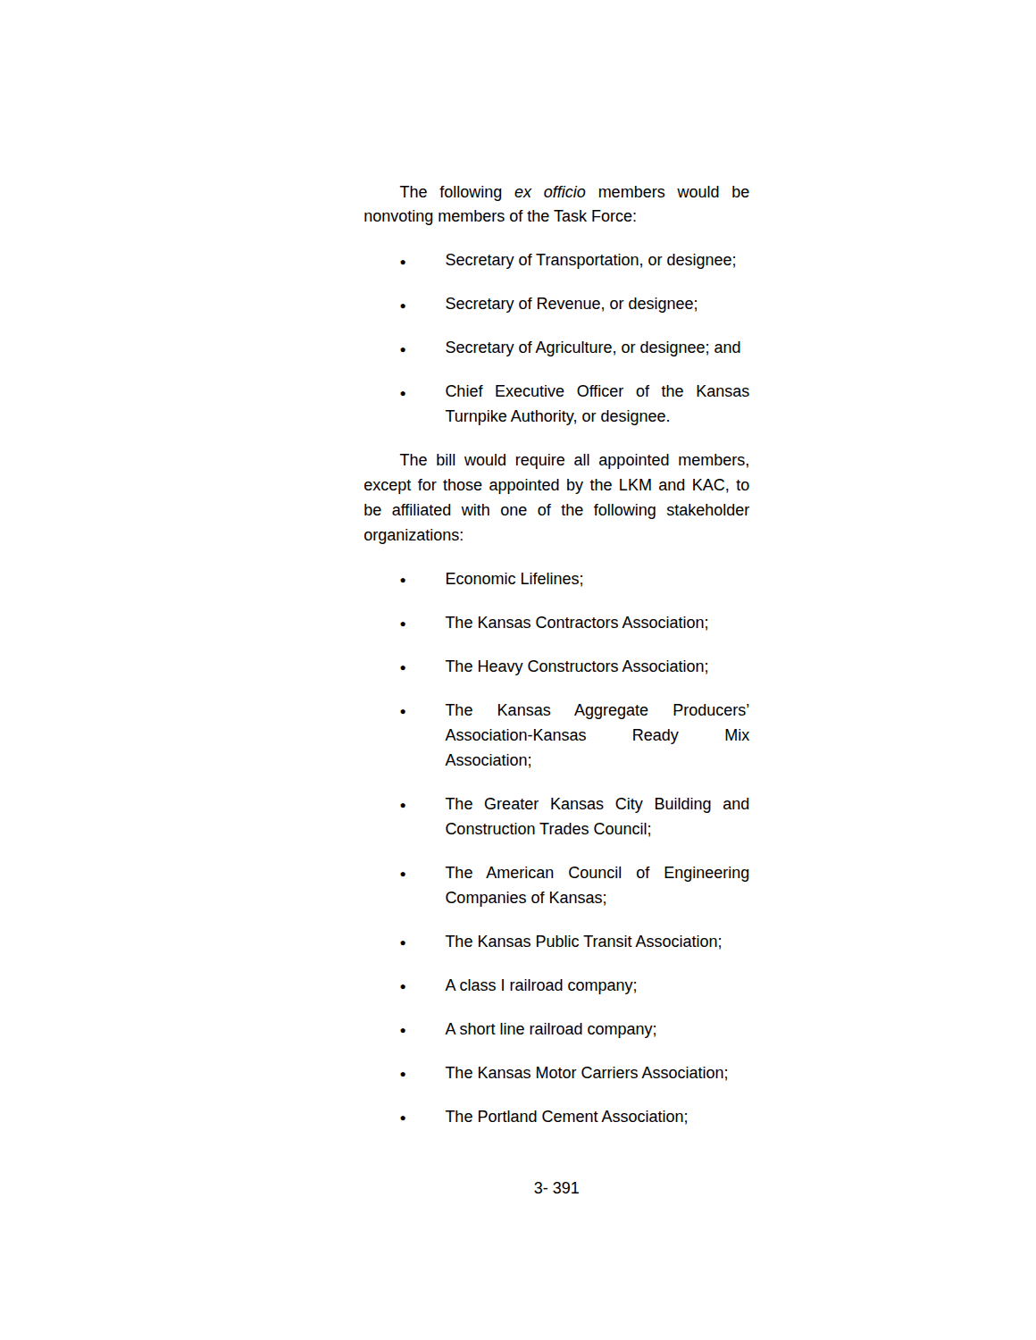The following ex officio members would be nonvoting members of the Task Force:
Secretary of Transportation, or designee;
Secretary of Revenue, or designee;
Secretary of Agriculture, or designee; and
Chief Executive Officer of the Kansas Turnpike Authority, or designee.
The bill would require all appointed members, except for those appointed by the LKM and KAC, to be affiliated with one of the following stakeholder organizations:
Economic Lifelines;
The Kansas Contractors Association;
The Heavy Constructors Association;
The Kansas Aggregate Producers’ Association-Kansas Ready Mix Association;
The Greater Kansas City Building and Construction Trades Council;
The American Council of Engineering Companies of Kansas;
The Kansas Public Transit Association;
A class I railroad company;
A short line railroad company;
The Kansas Motor Carriers Association;
The Portland Cement Association;
3- 391